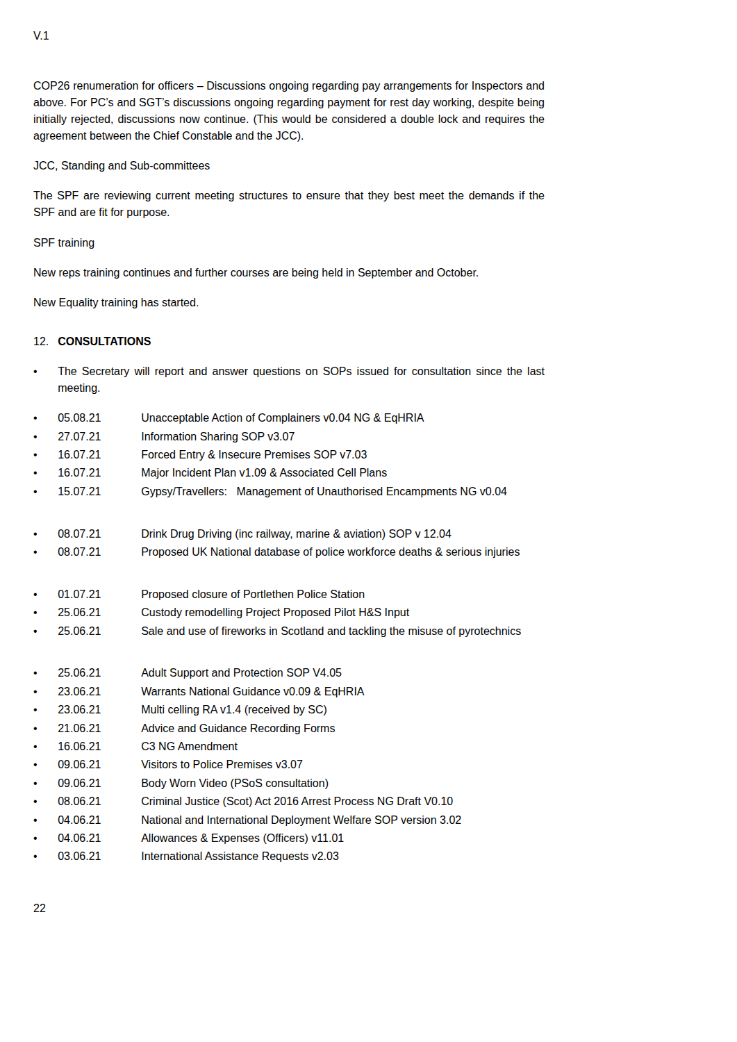V.1
COP26 renumeration for officers – Discussions ongoing regarding pay arrangements for Inspectors and above. For PC’s and SGT’s discussions ongoing regarding payment for rest day working, despite being initially rejected, discussions now continue. (This would be considered a double lock and requires the agreement between the Chief Constable and the JCC).
JCC, Standing and Sub-committees
The SPF are reviewing current meeting structures to ensure that they best meet the demands if the SPF and are fit for purpose.
SPF training
New reps training continues and further courses are being held in September and October.
New Equality training has started.
12. CONSULTATIONS
• The Secretary will report and answer questions on SOPs issued for consultation since the last meeting.
| • | 05.08.21 | Unacceptable Action of Complainers v0.04 NG & EqHRIA |
| • | 27.07.21 | Information Sharing SOP v3.07 |
| • | 16.07.21 | Forced Entry & Insecure Premises SOP v7.03 |
| • | 16.07.21 | Major Incident Plan v1.09 & Associated Cell Plans |
| • | 15.07.21 | Gypsy/Travellers: Management of Unauthorised Encampments NG v0.04 |
| • | 08.07.21 | Drink Drug Driving (inc railway, marine & aviation) SOP v 12.04 |
| • | 08.07.21 | Proposed UK National database of police workforce deaths & serious injuries |
| • | 01.07.21 | Proposed closure of Portlethen Police Station |
| • | 25.06.21 | Custody remodelling Project Proposed Pilot H&S Input |
| • | 25.06.21 | Sale and use of fireworks in Scotland and tackling the misuse of pyrotechnics |
| • | 25.06.21 | Adult Support and Protection SOP V4.05 |
| • | 23.06.21 | Warrants National Guidance v0.09 & EqHRIA |
| • | 23.06.21 | Multi celling RA v1.4 (received by SC) |
| • | 21.06.21 | Advice and Guidance Recording Forms |
| • | 16.06.21 | C3 NG Amendment |
| • | 09.06.21 | Visitors to Police Premises v3.07 |
| • | 09.06.21 | Body Worn Video (PSoS consultation) |
| • | 08.06.21 | Criminal Justice (Scot) Act 2016 Arrest Process NG Draft V0.10 |
| • | 04.06.21 | National and International Deployment Welfare SOP version 3.02 |
| • | 04.06.21 | Allowances & Expenses (Officers) v11.01 |
| • | 03.06.21 | International Assistance Requests v2.03 |
22